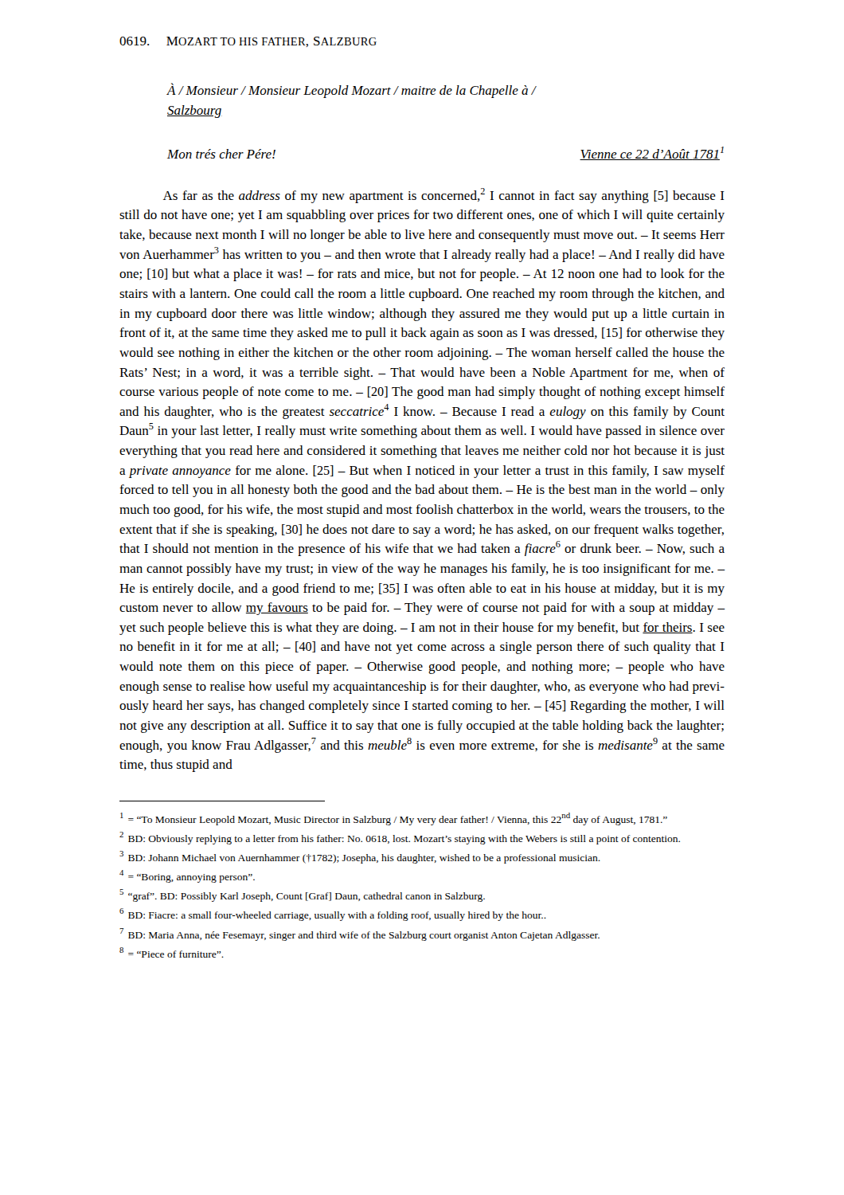0619. MOZART TO HIS FATHER, SALZBURG
À / Monsieur / Monsieur Leopold Mozart / maitre de la Chapelle à /
Salzbourg
Mon trés cher Pére! Vienne ce 22 d’Août 17811
As far as the address of my new apartment is concerned,2 I cannot in fact say anything [5] because I still do not have one; yet I am squabbling over prices for two different ones, one of which I will quite certainly take, because next month I will no longer be able to live here and consequently must move out. – It seems Herr von Auerhammer3 has written to you – and then wrote that I already really had a place! – And I really did have one; [10] but what a place it was! – for rats and mice, but not for people. – At 12 noon one had to look for the stairs with a lantern. One could call the room a little cupboard. One reached my room through the kitchen, and in my cupboard door there was little window; although they assured me they would put up a little curtain in front of it, at the same time they asked me to pull it back again as soon as I was dressed, [15] for otherwise they would see nothing in either the kitchen or the other room adjoining. – The woman herself called the house the Rats’ Nest; in a word, it was a terrible sight. – That would have been a Noble Apartment for me, when of course various people of note come to me. – [20] The good man had simply thought of nothing except himself and his daughter, who is the greatest seccatrice4 I know. – Because I read a eulogy on this family by Count Daun5 in your last letter, I really must write something about them as well. I would have passed in silence over everything that you read here and considered it something that leaves me neither cold nor hot because it is just a private annoyance for me alone. [25] – But when I noticed in your letter a trust in this family, I saw myself forced to tell you in all honesty both the good and the bad about them. – He is the best man in the world – only much too good, for his wife, the most stupid and most foolish chatterbox in the world, wears the trousers, to the extent that if she is speaking, [30] he does not dare to say a word; he has asked, on our frequent walks together, that I should not mention in the presence of his wife that we had taken a fiacre6 or drunk beer. – Now, such a man cannot possibly have my trust; in view of the way he manages his family, he is too insignificant for me. – He is entirely docile, and a good friend to me; [35] I was often able to eat in his house at midday, but it is my custom never to allow my favours to be paid for. – They were of course not paid for with a soup at midday – yet such people believe this is what they are doing. – I am not in their house for my benefit, but for theirs. I see no benefit in it for me at all; – [40] and have not yet come across a single person there of such quality that I would note them on this piece of paper. – Otherwise good people, and nothing more; – people who have enough sense to realise how useful my acquaintanceship is for their daughter, who, as everyone who had previously heard her says, has changed completely since I started coming to her. – [45] Regarding the mother, I will not give any description at all. Suffice it to say that one is fully occupied at the table holding back the laughter; enough, you know Frau Adlgasser,7 and this meuble8 is even more extreme, for she is medisante9 at the same time, thus stupid and
1 = “To Monsieur Leopold Mozart, Music Director in Salzburg / My very dear father! / Vienna, this 22nd day of August, 1781.”
2 BD: Obviously replying to a letter from his father: No. 0618, lost. Mozart’s staying with the Webers is still a point of contention.
3 BD: Johann Michael von Auernhammer (†1782); Josepha, his daughter, wished to be a professional musician.
4 = “Boring, annoying person”.
5 “graf”. BD: Possibly Karl Joseph, Count [Graf] Daun, cathedral canon in Salzburg.
6 BD: Fiacre: a small four-wheeled carriage, usually with a folding roof, usually hired by the hour..
7 BD: Maria Anna, née Fesemayr, singer and third wife of the Salzburg court organist Anton Cajetan Adlgasser.
8 = “Piece of furniture”.